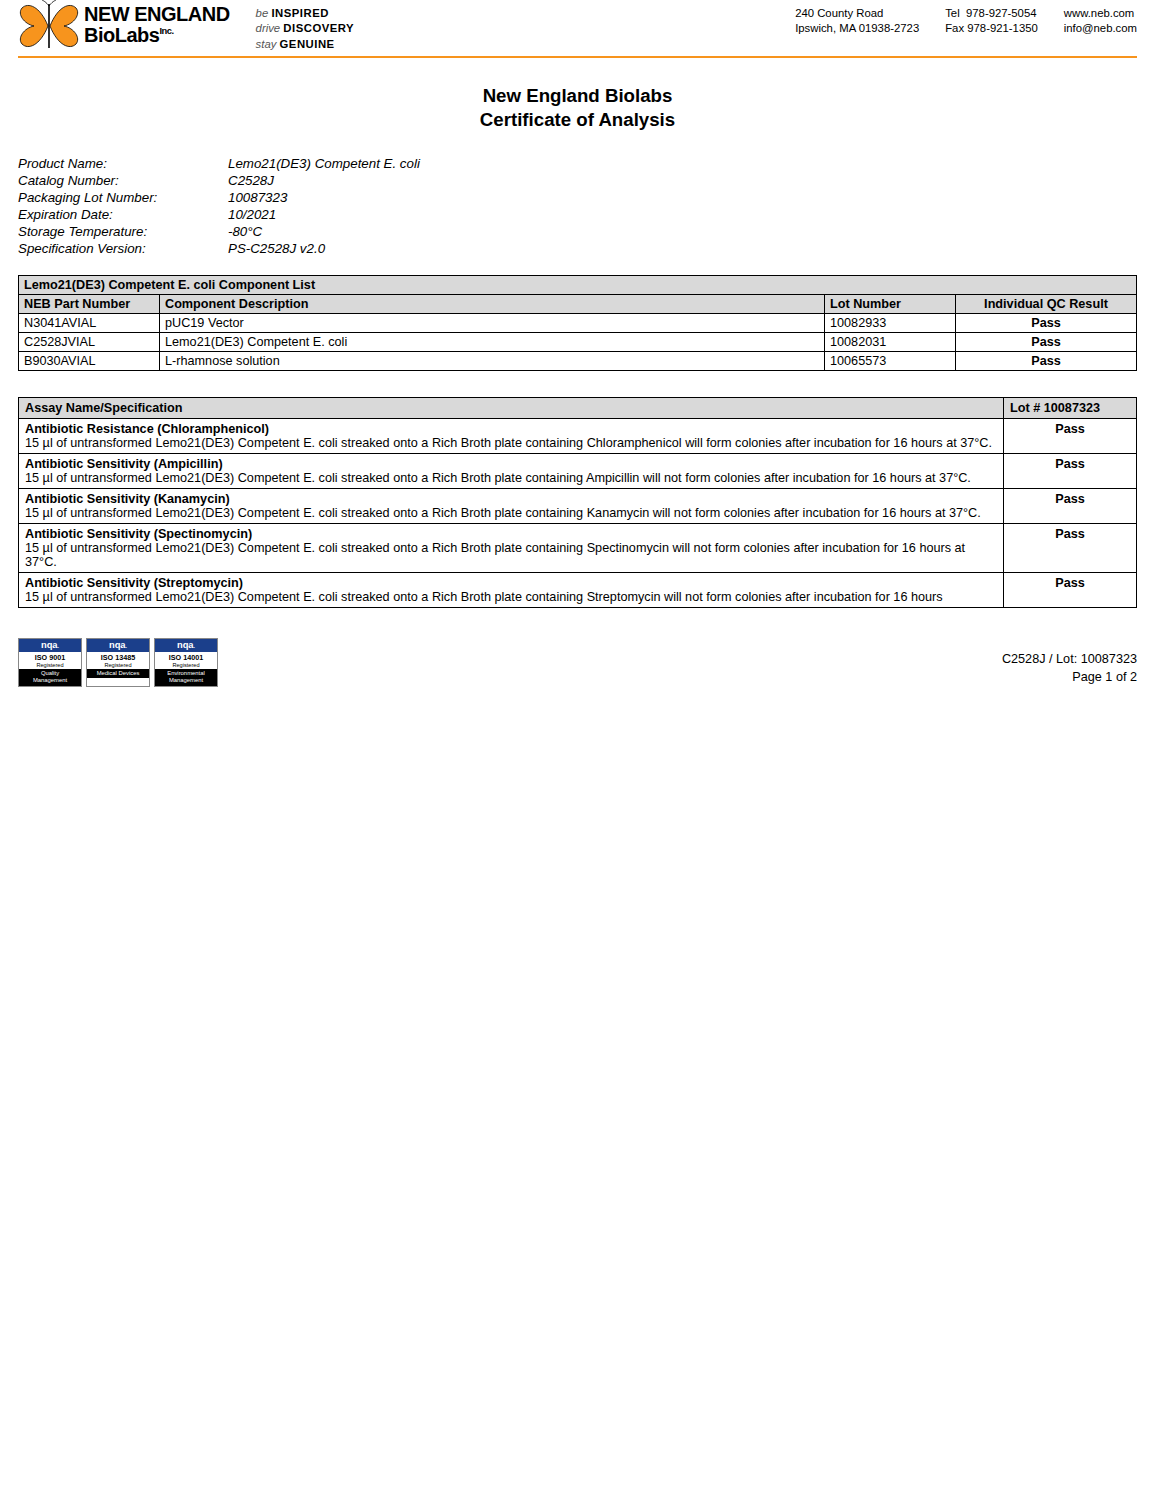NEW ENGLAND
BioLabsInc.
be INSPIRED
drive DISCOVERY
stay GENUINE
240 County Road
Ipswich, MA 01938-2723
Tel 978-927-5054
Fax 978-921-1350
www.neb.com
info@neb.com
New England Biolabs
Certificate of Analysis
| Product Name: | Lemo21(DE3) Competent E. coli |
| Catalog Number: | C2528J |
| Packaging Lot Number: | 10087323 |
| Expiration Date: | 10/2021 |
| Storage Temperature: | -80°C |
| Specification Version: | PS-C2528J v2.0 |
| Lemo21(DE3) Competent E. coli Component List |
| --- |
| NEB Part Number | Component Description | Lot Number | Individual QC Result |
| N3041AVIAL | pUC19 Vector | 10082933 | Pass |
| C2528JVIAL | Lemo21(DE3) Competent E. coli | 10082031 | Pass |
| B9030AVIAL | L-rhamnose solution | 10065573 | Pass |
| Assay Name/Specification | Lot # 10087323 |
| --- | --- |
| Antibiotic Resistance (Chloramphenicol) 15 µl of untransformed Lemo21(DE3) Competent E. coli streaked onto a Rich Broth plate containing Chloramphenicol will form colonies after incubation for 16 hours at 37°C. | Pass |
| Antibiotic Sensitivity (Ampicillin) 15 µl of untransformed Lemo21(DE3) Competent E. coli streaked onto a Rich Broth plate containing Ampicillin will not form colonies after incubation for 16 hours at 37°C. | Pass |
| Antibiotic Sensitivity (Kanamycin) 15 µl of untransformed Lemo21(DE3) Competent E. coli streaked onto a Rich Broth plate containing Kanamycin will not form colonies after incubation for 16 hours at 37°C. | Pass |
| Antibiotic Sensitivity (Spectinomycin) 15 µl of untransformed Lemo21(DE3) Competent E. coli streaked onto a Rich Broth plate containing Spectinomycin will not form colonies after incubation for 16 hours at 37°C. | Pass |
| Antibiotic Sensitivity (Streptomycin) 15 µl of untransformed Lemo21(DE3) Competent E. coli streaked onto a Rich Broth plate containing Streptomycin will not form colonies after incubation for 16 hours | Pass |
nqa.
ISO 9001
Registered
Quality
Management
nqa.
ISO 13485
Registered
Medical Devices
nqa.
ISO 14001
Registered
Environmental
Management
C2528J / Lot: 10087323
Page 1 of 2